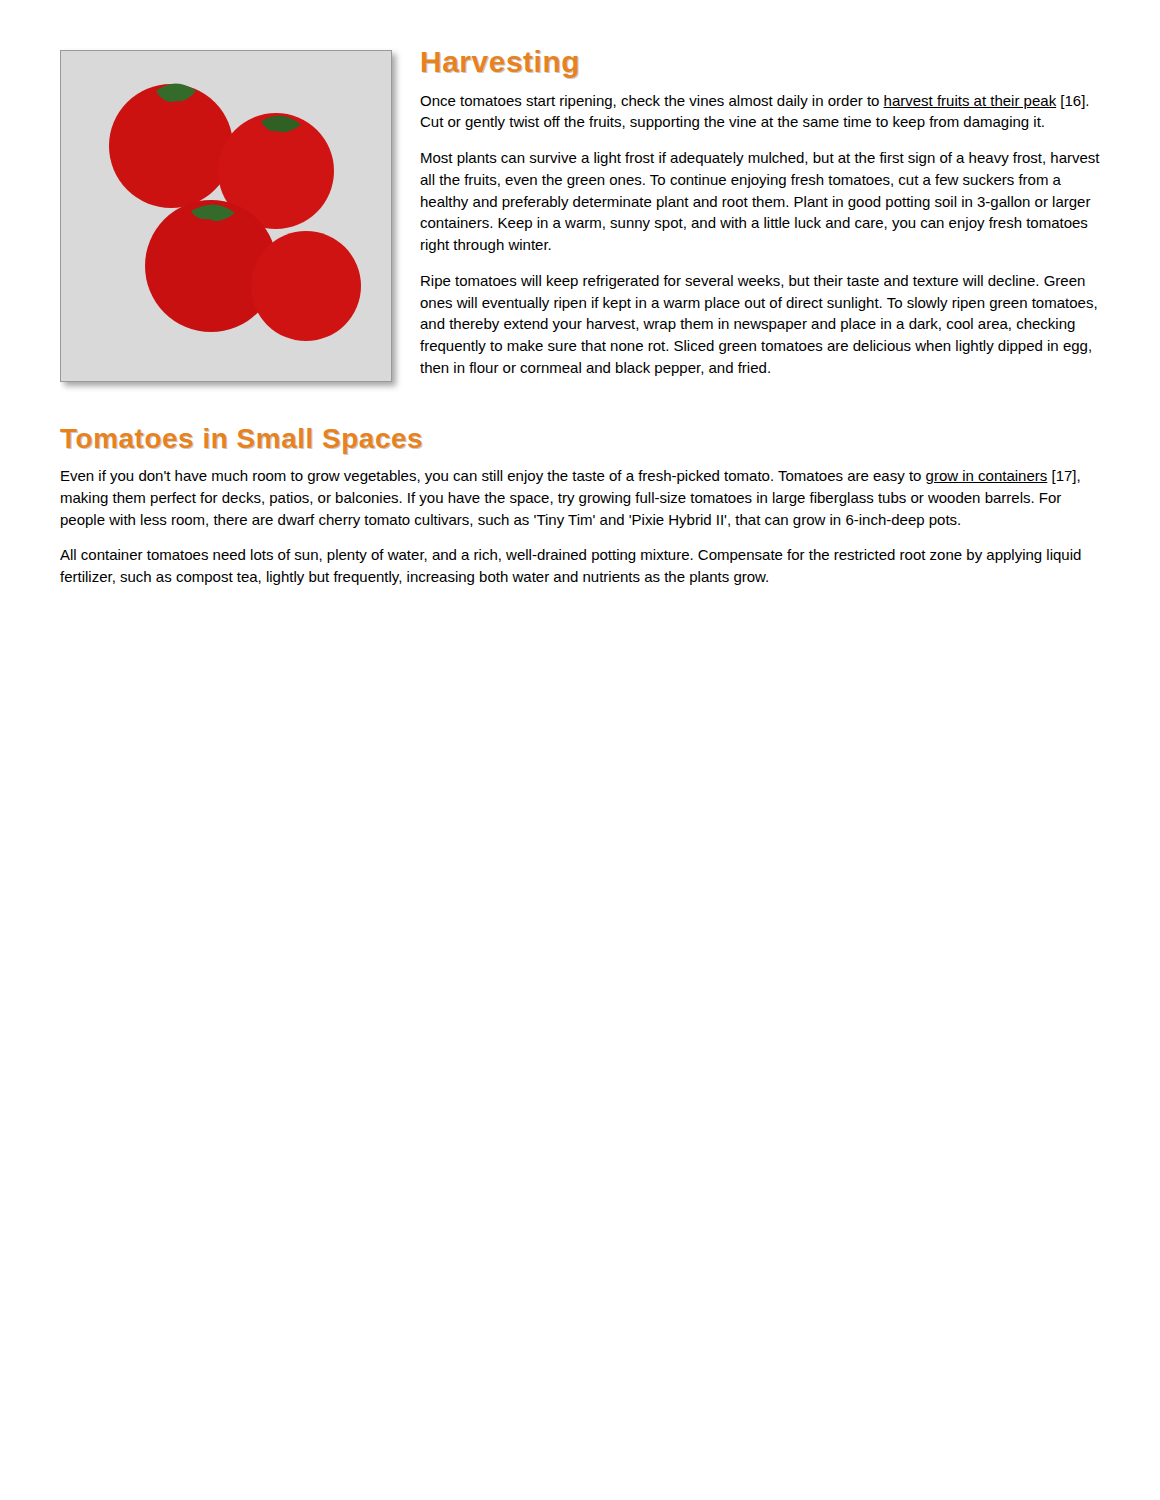Harvesting
Once tomatoes start ripening, check the vines almost daily in order to harvest fruits at their peak [16]. Cut or gently twist off the fruits, supporting the vine at the same time to keep from damaging it.
Most plants can survive a light frost if adequately mulched, but at the first sign of a heavy frost, harvest all the fruits, even the green ones. To continue enjoying fresh tomatoes, cut a few suckers from a healthy and preferably determinate plant and root them. Plant in good potting soil in 3-gallon or larger containers. Keep in a warm, sunny spot, and with a little luck and care, you can enjoy fresh tomatoes right through winter.
Ripe tomatoes will keep refrigerated for several weeks, but their taste and texture will decline. Green ones will eventually ripen if kept in a warm place out of direct sunlight. To slowly ripen green tomatoes, and thereby extend your harvest, wrap them in newspaper and place in a dark, cool area, checking frequently to make sure that none rot. Sliced green tomatoes are delicious when lightly dipped in egg, then in flour or cornmeal and black pepper, and fried.
Tomatoes in Small Spaces
Even if you don't have much room to grow vegetables, you can still enjoy the taste of a fresh-picked tomato. Tomatoes are easy to grow in containers [17], making them perfect for decks, patios, or balconies. If you have the space, try growing full-size tomatoes in large fiberglass tubs or wooden barrels. For people with less room, there are dwarf cherry tomato cultivars, such as 'Tiny Tim' and 'Pixie Hybrid II', that can grow in 6-inch-deep pots.
All container tomatoes need lots of sun, plenty of water, and a rich, well-drained potting mixture. Compensate for the restricted root zone by applying liquid fertilizer, such as compost tea, lightly but frequently, increasing both water and nutrients as the plants grow.